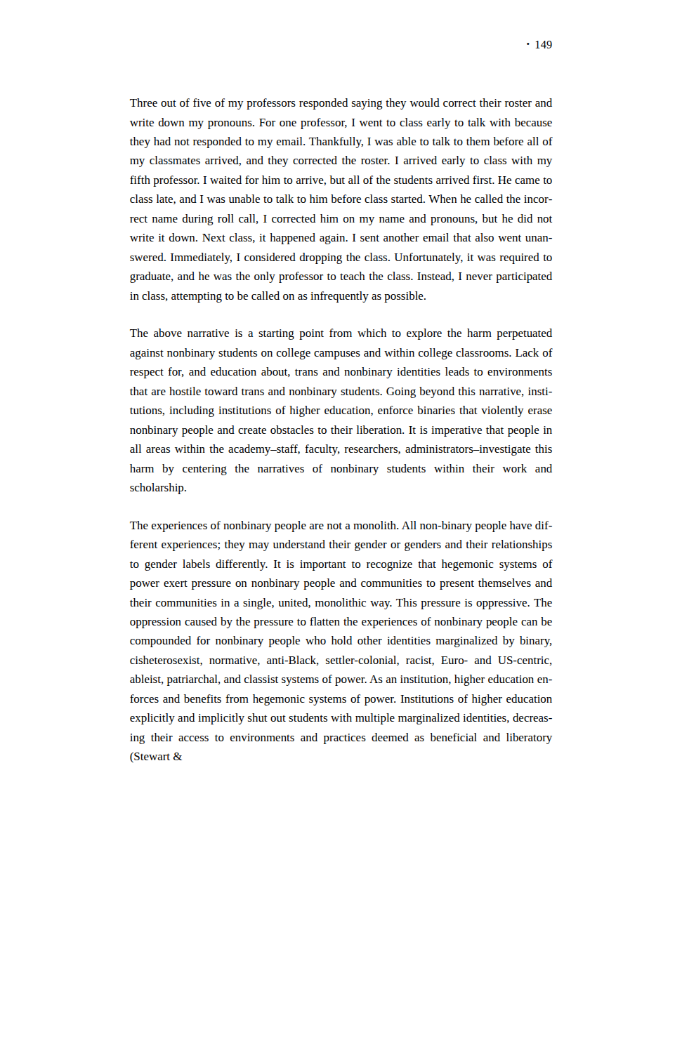•149
Three out of five of my professors responded saying they would correct their roster and write down my pronouns. For one professor, I went to class early to talk with because they had not responded to my email. Thankfully, I was able to talk to them before all of my classmates arrived, and they corrected the roster. I arrived early to class with my fifth professor. I waited for him to arrive, but all of the students arrived first. He came to class late, and I was unable to talk to him before class started. When he called the incorrect name during roll call, I corrected him on my name and pronouns, but he did not write it down. Next class, it happened again. I sent another email that also went unanswered. Immediately, I considered dropping the class. Unfortunately, it was required to graduate, and he was the only professor to teach the class. Instead, I never participated in class, attempting to be called on as infrequently as possible.
The above narrative is a starting point from which to explore the harm perpetuated against nonbinary students on college campuses and within college classrooms. Lack of respect for, and education about, trans and nonbinary identities leads to environments that are hostile toward trans and nonbinary students. Going beyond this narrative, institutions, including institutions of higher education, enforce binaries that violently erase nonbinary people and create obstacles to their liberation. It is imperative that people in all areas within the academy–staff, faculty, researchers, administrators–investigate this harm by centering the narratives of nonbinary students within their work and scholarship.
The experiences of nonbinary people are not a monolith. All non-binary people have different experiences; they may understand their gender or genders and their relationships to gender labels differently. It is important to recognize that hegemonic systems of power exert pressure on nonbinary people and communities to present themselves and their communities in a single, united, monolithic way. This pressure is oppressive. The oppression caused by the pressure to flatten the experiences of nonbinary people can be compounded for nonbinary people who hold other identities marginalized by binary, cisheterosexist, normative, anti-Black, settler-colonial, racist, Euro- and US-centric, ableist, patriarchal, and classist systems of power. As an institution, higher education enforces and benefits from hegemonic systems of power. Institutions of higher education explicitly and implicitly shut out students with multiple marginalized identities, decreasing their access to environments and practices deemed as beneficial and liberatory (Stewart &